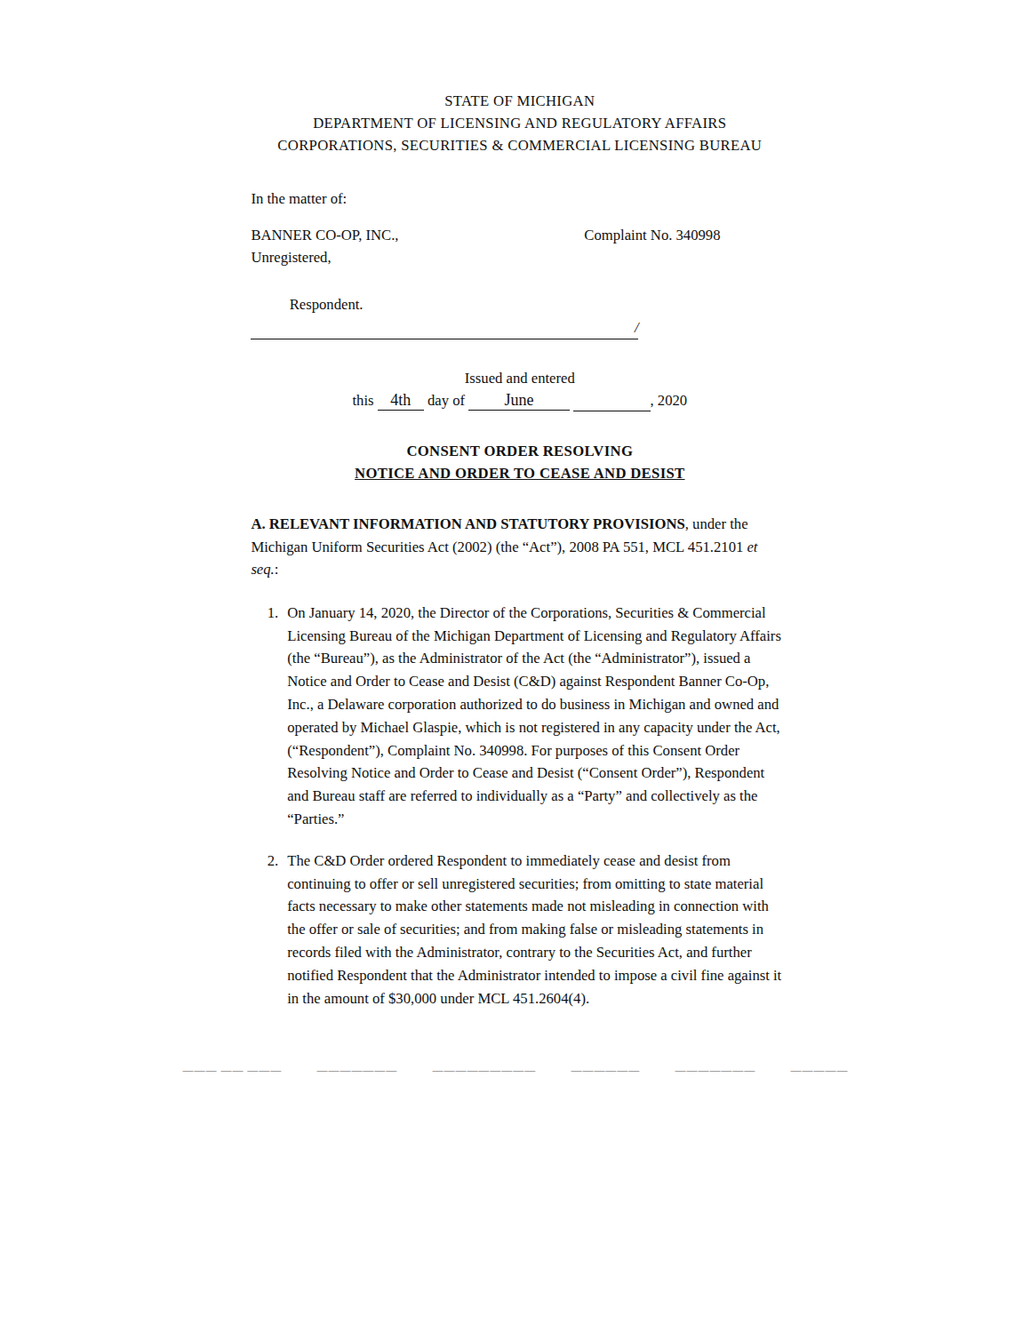STATE OF MICHIGAN
DEPARTMENT OF LICENSING AND REGULATORY AFFAIRS
CORPORATIONS, SECURITIES & COMMERCIAL LICENSING BUREAU
In the matter of:
| BANNER CO-OP, INC., Unregistered, | Complaint No. 340998 |
Respondent.
/
Issued and entered
this 4th day of June , 2020
CONSENT ORDER RESOLVING
NOTICE AND ORDER TO CEASE AND DESIST
A. RELEVANT INFORMATION AND STATUTORY PROVISIONS, under the Michigan Uniform Securities Act (2002) (the “Act”), 2008 PA 551, MCL 451.2101 et seq.:
On January 14, 2020, the Director of the Corporations, Securities & Commercial Licensing Bureau of the Michigan Department of Licensing and Regulatory Affairs (the “Bureau”), as the Administrator of the Act (the “Administrator”), issued a Notice and Order to Cease and Desist (C&D) against Respondent Banner Co-Op, Inc., a Delaware corporation authorized to do business in Michigan and owned and operated by Michael Glaspie, which is not registered in any capacity under the Act, (“Respondent”), Complaint No. 340998. For purposes of this Consent Order Resolving Notice and Order to Cease and Desist (“Consent Order”), Respondent and Bureau staff are referred to individually as a “Party” and collectively as the “Parties.”
The C&D Order ordered Respondent to immediately cease and desist from continuing to offer or sell unregistered securities; from omitting to state material facts necessary to make other statements made not misleading in connection with the offer or sale of securities; and from making false or misleading statements in records filed with the Administrator, contrary to the Securities Act, and further notified Respondent that the Administrator intended to impose a civil fine against it in the amount of $30,000 under MCL 451.2604(4).
——— —— ——— ——————— ————————— —————— ——————— —————